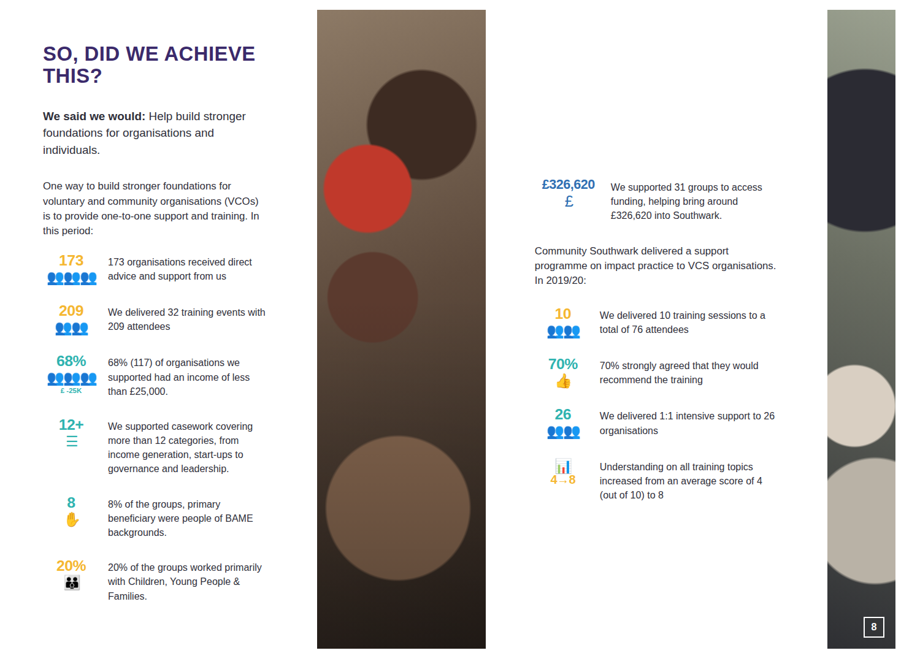So, did we achieve this?
We said we would: Help build stronger foundations for organisations and individuals.
One way to build stronger foundations for voluntary and community organisations (VCOs) is to provide one-to-one support and training. In this period:
173 👥👥👥 173 organisations received direct advice and support from us
209 👥👥 We delivered 32 training events with 209 attendees
68% 👥👥👥 £ -25K 68% (117) of organisations we supported had an income of less than £25,000.
12+ ☰ We supported casework covering more than 12 categories, from income generation, start-ups to governance and leadership.
8 ✋ 8% of the groups, primary beneficiary were people of BAME backgrounds.
20% 👪 20% of the groups worked primarily with Children, Young People & Families.
£326,620 £ We supported 31 groups to access funding, helping bring around £326,620 into Southwark.
Community Southwark delivered a support programme on impact practice to VCS organisations. In 2019/20:
10 👥👥 We delivered 10 training sessions to a total of 76 attendees
70% 👍 70% strongly agreed that they would recommend the training
26 👥👥 We delivered 1:1 intensive support to 26 organisations
📊 4→8 Understanding on all training topics increased from an average score of 4 (out of 10) to 8
8